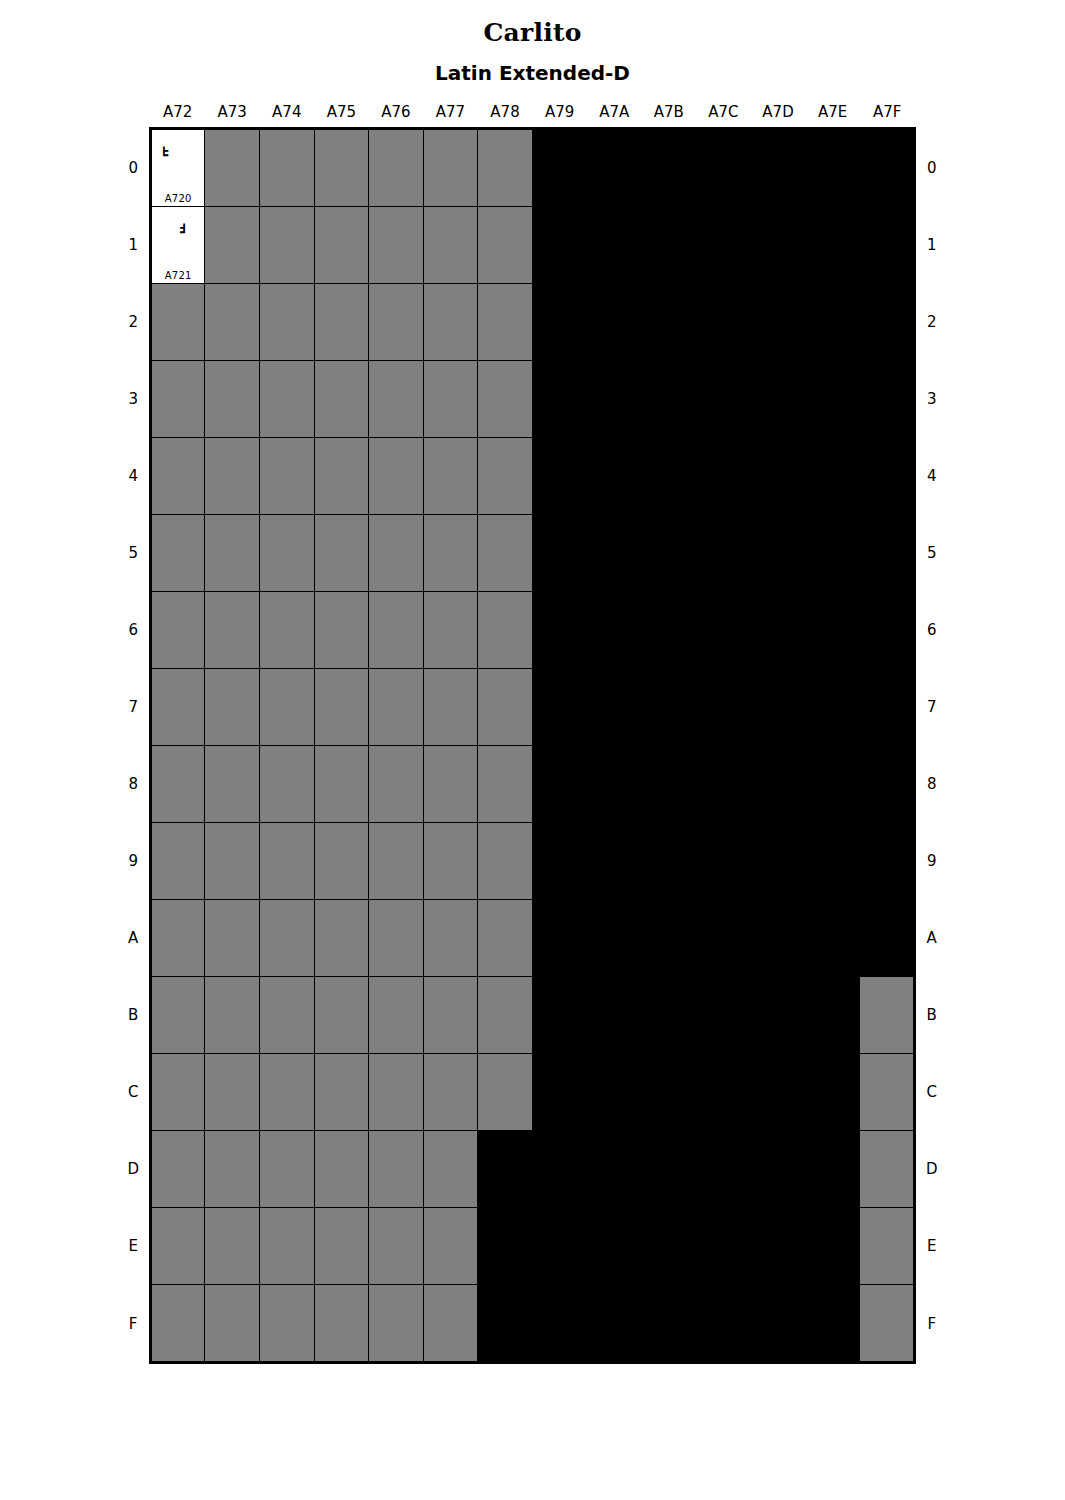Carlito
Latin Extended-D
| | A72 | A73 | A74 | A75 | A76 | A77 | A78 | A79 | A7A | A7B | A7C | A7D | A7E | A7F | |
| --- | --- | --- | --- | --- | --- | --- | --- | --- | --- | --- | --- | --- | --- | --- | --- |
| 0 | ꜠ A720 | | | | | | | | | | | | | | 0 |
| 1 | ꜡ A721 | | | | | | | | | | | | | | 1 |
| 2 | | | | | | | | | | | | | | | 2 |
| 3 | | | | | | | | | | | | | | | 3 |
| 4 | | | | | | | | | | | | | | | 4 |
| 5 | | | | | | | | | | | | | | | 5 |
| 6 | | | | | | | | | | | | | | | 6 |
| 7 | | | | | | | | | | | | | | | 7 |
| 8 | | | | | | | | | | | | | | | 8 |
| 9 | | | | | | | | | | | | | | | 9 |
| A | | | | | | | | | | | | | | | A |
| B | | | | | | | | | | | | | | | B |
| C | | | | | | | | | | | | | | | C |
| D | | | | | | | | | | | | | | | D |
| E | | | | | | | | | | | | | | | E |
| F | | | | | | | | | | | | | | | F |